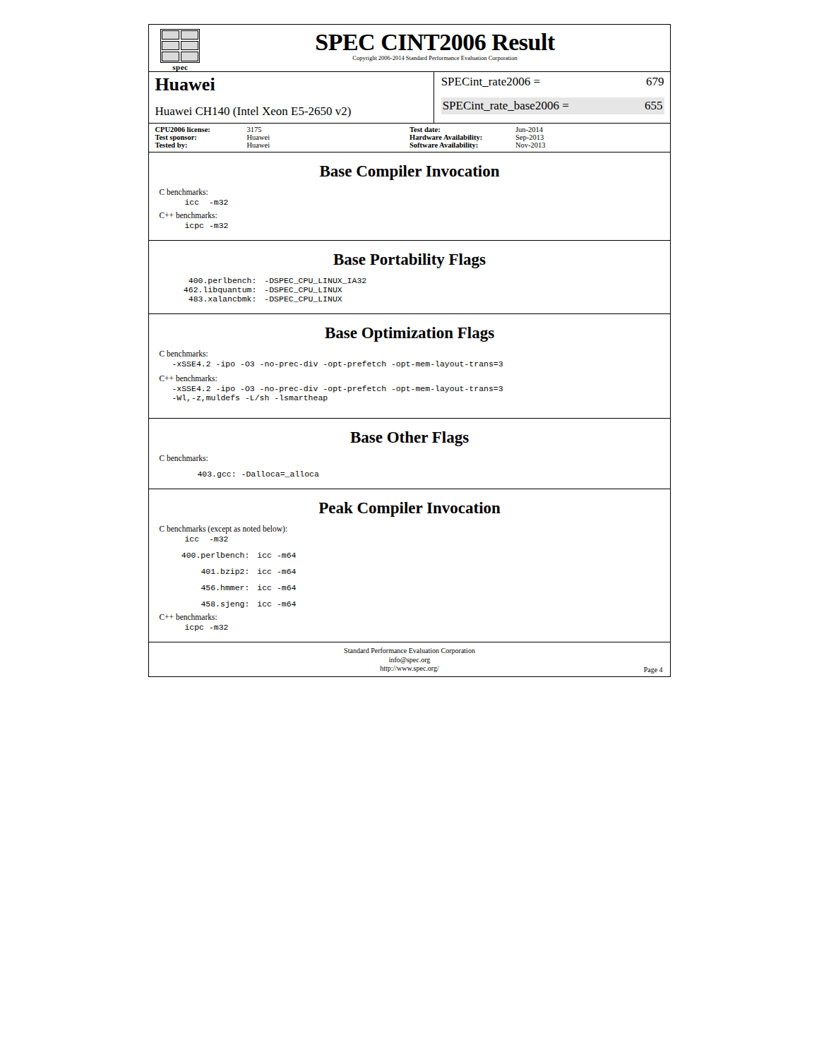spec
SPEC CINT2006 Result
Copyright 2006-2014 Standard Performance Evaluation Corporation
Huawei
Huawei CH140 (Intel Xeon E5-2650 v2)
SPECint_rate2006 = 679
SPECint_rate_base2006 = 655
CPU2006 license: 3175
Test sponsor: Huawei
Tested by: Huawei
Test date: Jun-2014
Hardware Availability: Sep-2013
Software Availability: Nov-2013
Base Compiler Invocation
C benchmarks:
icc -m32
C++ benchmarks:
icpc -m32
Base Portability Flags
400.perlbench: -DSPEC_CPU_LINUX_IA32
462.libquantum: -DSPEC_CPU_LINUX
483.xalancbmk: -DSPEC_CPU_LINUX
Base Optimization Flags
C benchmarks:
-xSSE4.2 -ipo -O3 -no-prec-div -opt-prefetch -opt-mem-layout-trans=3
C++ benchmarks:
-xSSE4.2 -ipo -O3 -no-prec-div -opt-prefetch -opt-mem-layout-trans=3
-Wl,-z,muldefs -L/sh -lsmartheap
Base Other Flags
C benchmarks:
403.gcc: -Dalloca=_alloca
Peak Compiler Invocation
C benchmarks (except as noted below):
icc -m32
400.perlbench: icc -m64
401.bzip2: icc -m64
456.hmmer: icc -m64
458.sjeng: icc -m64
C++ benchmarks:
icpc -m32
Standard Performance Evaluation Corporation
info@spec.org
http://www.spec.org/
Page 4